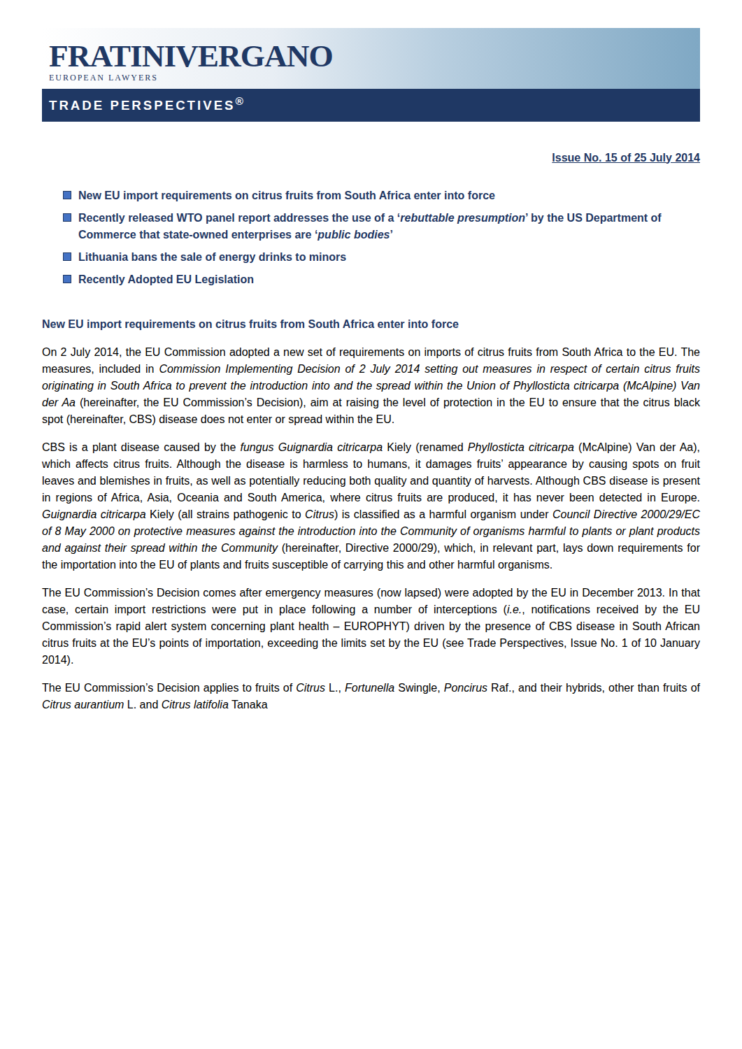FRATINIVERGANO EUROPEAN LAWYERS
TRADE PERSPECTIVES®
Issue No. 15 of 25 July 2014
New EU import requirements on citrus fruits from South Africa enter into force
Recently released WTO panel report addresses the use of a ‘rebuttable presumption’ by the US Department of Commerce that state-owned enterprises are ‘public bodies’
Lithuania bans the sale of energy drinks to minors
Recently Adopted EU Legislation
New EU import requirements on citrus fruits from South Africa enter into force
On 2 July 2014, the EU Commission adopted a new set of requirements on imports of citrus fruits from South Africa to the EU. The measures, included in Commission Implementing Decision of 2 July 2014 setting out measures in respect of certain citrus fruits originating in South Africa to prevent the introduction into and the spread within the Union of Phyllosticta citricarpa (McAlpine) Van der Aa (hereinafter, the EU Commission’s Decision), aim at raising the level of protection in the EU to ensure that the citrus black spot (hereinafter, CBS) disease does not enter or spread within the EU.
CBS is a plant disease caused by the fungus Guignardia citricarpa Kiely (renamed Phyllosticta citricarpa (McAlpine) Van der Aa), which affects citrus fruits. Although the disease is harmless to humans, it damages fruits’ appearance by causing spots on fruit leaves and blemishes in fruits, as well as potentially reducing both quality and quantity of harvests. Although CBS disease is present in regions of Africa, Asia, Oceania and South America, where citrus fruits are produced, it has never been detected in Europe. Guignardia citricarpa Kiely (all strains pathogenic to Citrus) is classified as a harmful organism under Council Directive 2000/29/EC of 8 May 2000 on protective measures against the introduction into the Community of organisms harmful to plants or plant products and against their spread within the Community (hereinafter, Directive 2000/29), which, in relevant part, lays down requirements for the importation into the EU of plants and fruits susceptible of carrying this and other harmful organisms.
The EU Commission’s Decision comes after emergency measures (now lapsed) were adopted by the EU in December 2013. In that case, certain import restrictions were put in place following a number of interceptions (i.e., notifications received by the EU Commission’s rapid alert system concerning plant health – EUROPHYT) driven by the presence of CBS disease in South African citrus fruits at the EU’s points of importation, exceeding the limits set by the EU (see Trade Perspectives, Issue No. 1 of 10 January 2014).
The EU Commission’s Decision applies to fruits of Citrus L., Fortunella Swingle, Poncirus Raf., and their hybrids, other than fruits of Citrus aurantium L. and Citrus latifolia Tanaka